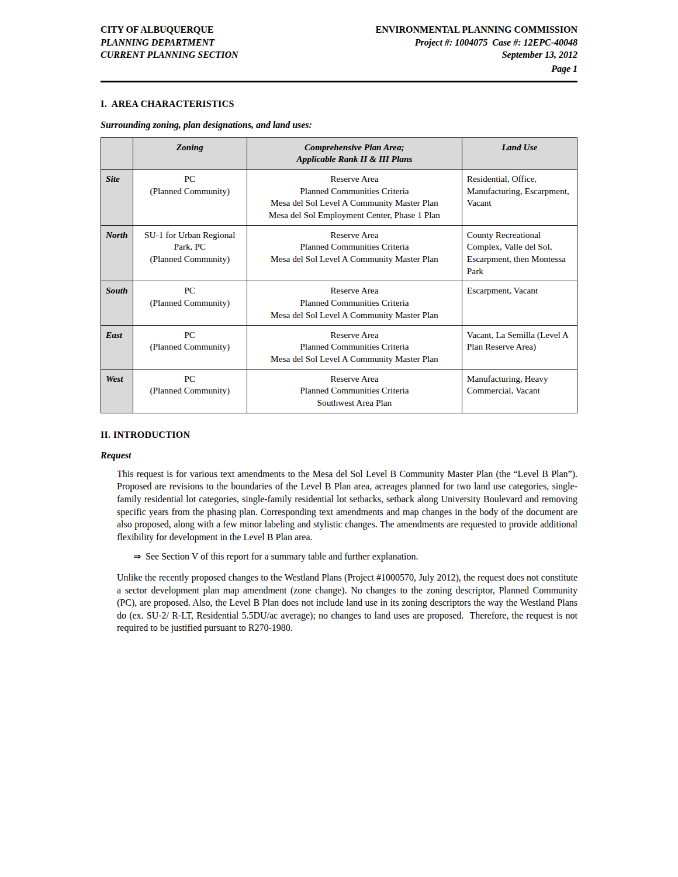| CITY OF ALBUQUERQUE PLANNING DEPARTMENT CURRENT PLANNING SECTION | ENVIRONMENTAL PLANNING COMMISSION Project #: 1004075 Case #: 12EPC-40048 September 13, 2012 |
Page 1
I. AREA CHARACTERISTICS
Surrounding zoning, plan designations, and land uses:
| | Zoning | Comprehensive Plan Area; Applicable Rank II & III Plans | Land Use |
| --- | --- | --- | --- |
| Site | PC (Planned Community) | Reserve Area Planned Communities Criteria Mesa del Sol Level A Community Master Plan Mesa del Sol Employment Center, Phase 1 Plan | Residential, Office, Manufacturing, Escarpment, Vacant |
| North | SU-1 for Urban Regional Park, PC (Planned Community) | Reserve Area Planned Communities Criteria Mesa del Sol Level A Community Master Plan | County Recreational Complex, Valle del Sol, Escarpment, then Montessa Park |
| South | PC (Planned Community) | Reserve Area Planned Communities Criteria Mesa del Sol Level A Community Master Plan | Escarpment, Vacant |
| East | PC (Planned Community) | Reserve Area Planned Communities Criteria Mesa del Sol Level A Community Master Plan | Vacant, La Semilla (Level A Plan Reserve Area) |
| West | PC (Planned Community) | Reserve Area Planned Communities Criteria Southwest Area Plan | Manufacturing, Heavy Commercial, Vacant |
II. INTRODUCTION
Request
This request is for various text amendments to the Mesa del Sol Level B Community Master Plan (the “Level B Plan”). Proposed are revisions to the boundaries of the Level B Plan area, acreages planned for two land use categories, single-family residential lot categories, single-family residential lot setbacks, setback along University Boulevard and removing specific years from the phasing plan. Corresponding text amendments and map changes in the body of the document are also proposed, along with a few minor labeling and stylistic changes. The amendments are requested to provide additional flexibility for development in the Level B Plan area.
⇒ See Section V of this report for a summary table and further explanation.
Unlike the recently proposed changes to the Westland Plans (Project #1000570, July 2012), the request does not constitute a sector development plan map amendment (zone change). No changes to the zoning descriptor, Planned Community (PC), are proposed. Also, the Level B Plan does not include land use in its zoning descriptors the way the Westland Plans do (ex. SU-2/ R-LT, Residential 5.5DU/ac average); no changes to land uses are proposed. Therefore, the request is not required to be justified pursuant to R270-1980.